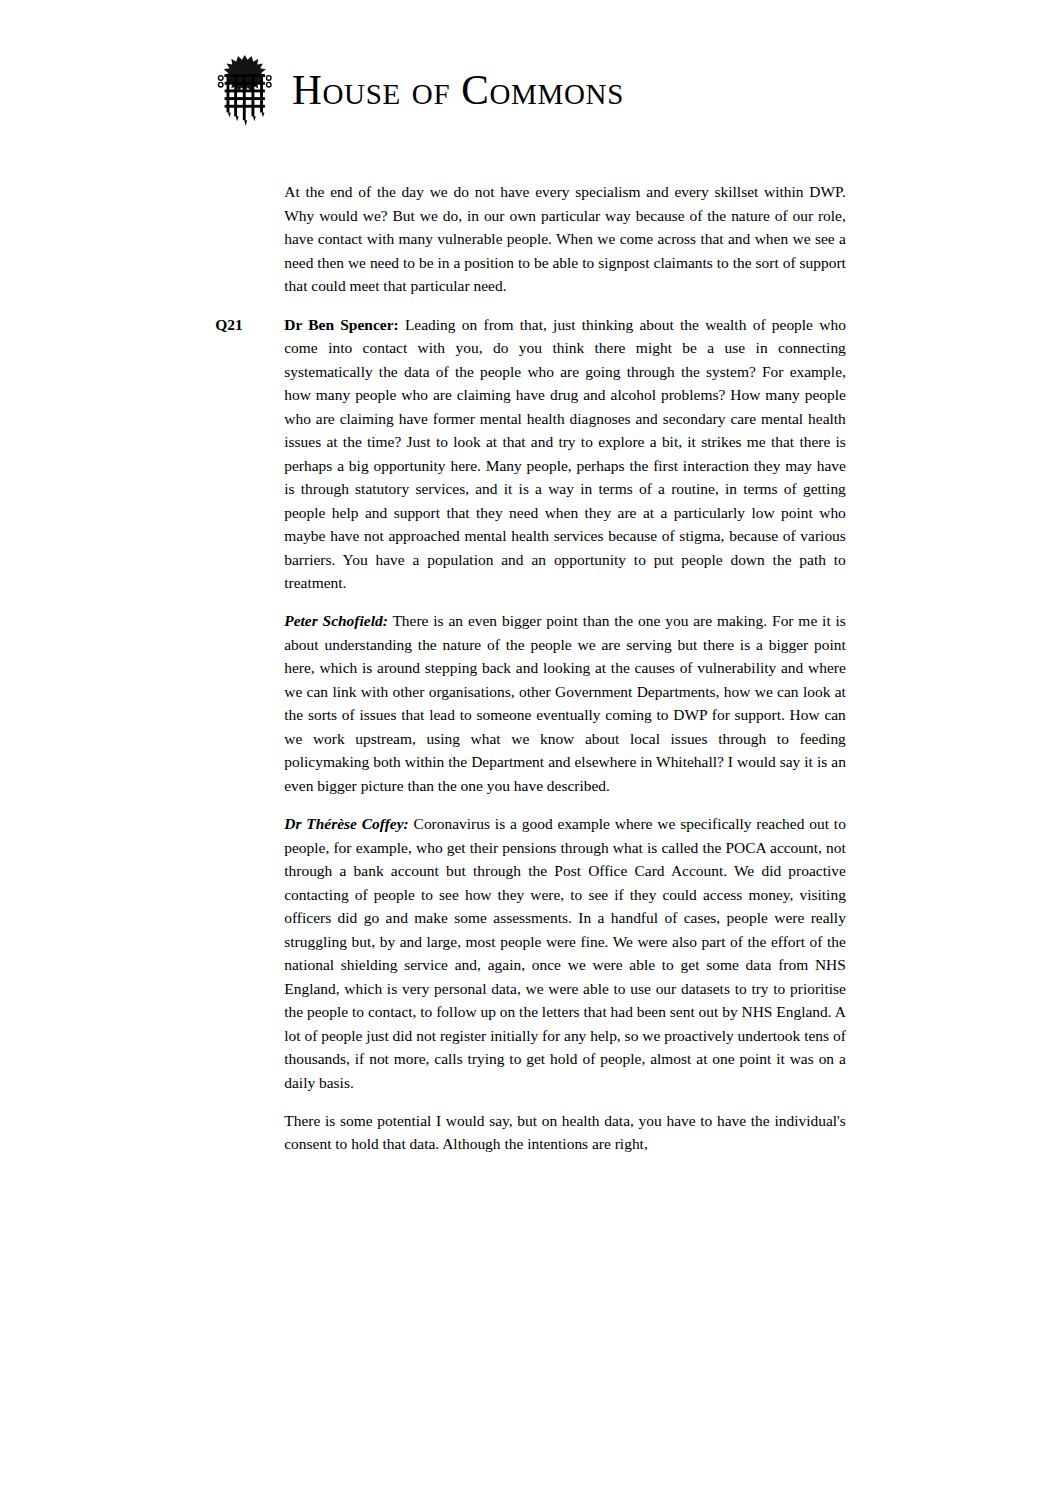House of Commons
At the end of the day we do not have every specialism and every skillset within DWP. Why would we? But we do, in our own particular way because of the nature of our role, have contact with many vulnerable people. When we come across that and when we see a need then we need to be in a position to be able to signpost claimants to the sort of support that could meet that particular need.
Q21
Dr Ben Spencer: Leading on from that, just thinking about the wealth of people who come into contact with you, do you think there might be a use in connecting systematically the data of the people who are going through the system? For example, how many people who are claiming have drug and alcohol problems? How many people who are claiming have former mental health diagnoses and secondary care mental health issues at the time? Just to look at that and try to explore a bit, it strikes me that there is perhaps a big opportunity here. Many people, perhaps the first interaction they may have is through statutory services, and it is a way in terms of a routine, in terms of getting people help and support that they need when they are at a particularly low point who maybe have not approached mental health services because of stigma, because of various barriers. You have a population and an opportunity to put people down the path to treatment.
Peter Schofield: There is an even bigger point than the one you are making. For me it is about understanding the nature of the people we are serving but there is a bigger point here, which is around stepping back and looking at the causes of vulnerability and where we can link with other organisations, other Government Departments, how we can look at the sorts of issues that lead to someone eventually coming to DWP for support. How can we work upstream, using what we know about local issues through to feeding policymaking both within the Department and elsewhere in Whitehall? I would say it is an even bigger picture than the one you have described.
Dr Thérèse Coffey: Coronavirus is a good example where we specifically reached out to people, for example, who get their pensions through what is called the POCA account, not through a bank account but through the Post Office Card Account. We did proactive contacting of people to see how they were, to see if they could access money, visiting officers did go and make some assessments. In a handful of cases, people were really struggling but, by and large, most people were fine. We were also part of the effort of the national shielding service and, again, once we were able to get some data from NHS England, which is very personal data, we were able to use our datasets to try to prioritise the people to contact, to follow up on the letters that had been sent out by NHS England. A lot of people just did not register initially for any help, so we proactively undertook tens of thousands, if not more, calls trying to get hold of people, almost at one point it was on a daily basis.
There is some potential I would say, but on health data, you have to have the individual's consent to hold that data. Although the intentions are right,